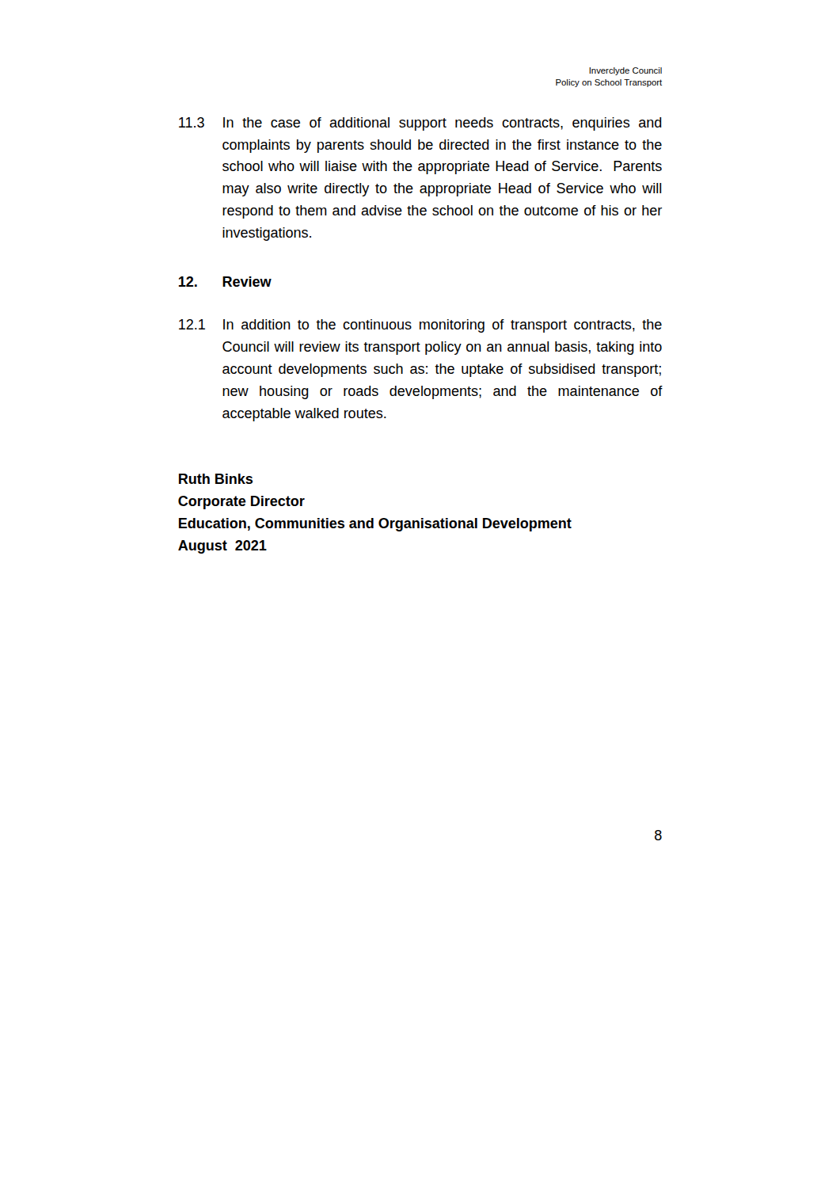Inverclyde Council
Policy on School Transport
11.3
In the case of additional support needs contracts, enquiries and complaints by parents should be directed in the first instance to the school who will liaise with the appropriate Head of Service. Parents may also write directly to the appropriate Head of Service who will respond to them and advise the school on the outcome of his or her investigations.
12.
Review
12.1
In addition to the continuous monitoring of transport contracts, the Council will review its transport policy on an annual basis, taking into account developments such as: the uptake of subsidised transport; new housing or roads developments; and the maintenance of acceptable walked routes.
Ruth Binks
Corporate Director
Education, Communities and Organisational Development
August 2021
8